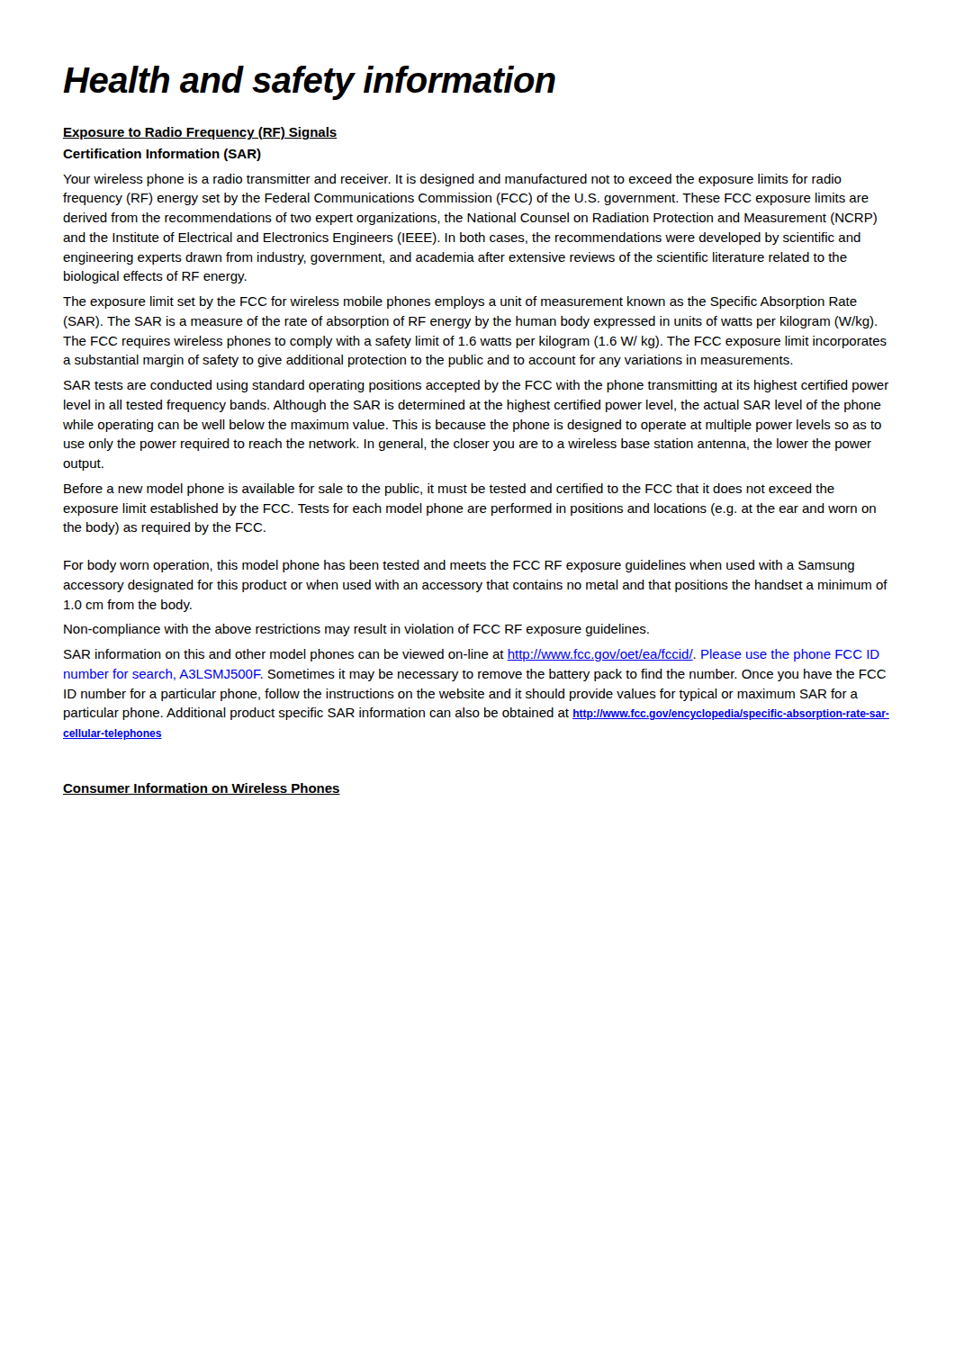Health and safety information
Exposure to Radio Frequency (RF) Signals
Certification Information (SAR)
Your wireless phone is a radio transmitter and receiver. It is designed and manufactured not to exceed the exposure limits for radio frequency (RF) energy set by the Federal Communications Commission (FCC) of the U.S. government. These FCC exposure limits are derived from the recommendations of two expert organizations, the National Counsel on Radiation Protection and Measurement (NCRP) and the Institute of Electrical and Electronics Engineers (IEEE). In both cases, the recommendations were developed by scientific and engineering experts drawn from industry, government, and academia after extensive reviews of the scientific literature related to the biological effects of RF energy.
The exposure limit set by the FCC for wireless mobile phones employs a unit of measurement known as the Specific Absorption Rate (SAR). The SAR is a measure of the rate of absorption of RF energy by the human body expressed in units of watts per kilogram (W/kg). The FCC requires wireless phones to comply with a safety limit of 1.6 watts per kilogram (1.6 W/ kg). The FCC exposure limit incorporates a substantial margin of safety to give additional protection to the public and to account for any variations in measurements.
SAR tests are conducted using standard operating positions accepted by the FCC with the phone transmitting at its highest certified power level in all tested frequency bands. Although the SAR is determined at the highest certified power level, the actual SAR level of the phone while operating can be well below the maximum value. This is because the phone is designed to operate at multiple power levels so as to use only the power required to reach the network. In general, the closer you are to a wireless base station antenna, the lower the power output.
Before a new model phone is available for sale to the public, it must be tested and certified to the FCC that it does not exceed the exposure limit established by the FCC. Tests for each model phone are performed in positions and locations (e.g. at the ear and worn on the body) as required by the FCC.
For body worn operation, this model phone has been tested and meets the FCC RF exposure guidelines when used with a Samsung accessory designated for this product or when used with an accessory that contains no metal and that positions the handset a minimum of 1.0 cm from the body.
Non-compliance with the above restrictions may result in violation of FCC RF exposure guidelines.
SAR information on this and other model phones can be viewed on-line at http://www.fcc.gov/oet/ea/fccid/. Please use the phone FCC ID number for search, A3LSMJ500F. Sometimes it may be necessary to remove the battery pack to find the number. Once you have the FCC ID number for a particular phone, follow the instructions on the website and it should provide values for typical or maximum SAR for a particular phone. Additional product specific SAR information can also be obtained at http://www.fcc.gov/encyclopedia/specific-absorption-rate-sar-cellular-telephones
Consumer Information on Wireless Phones